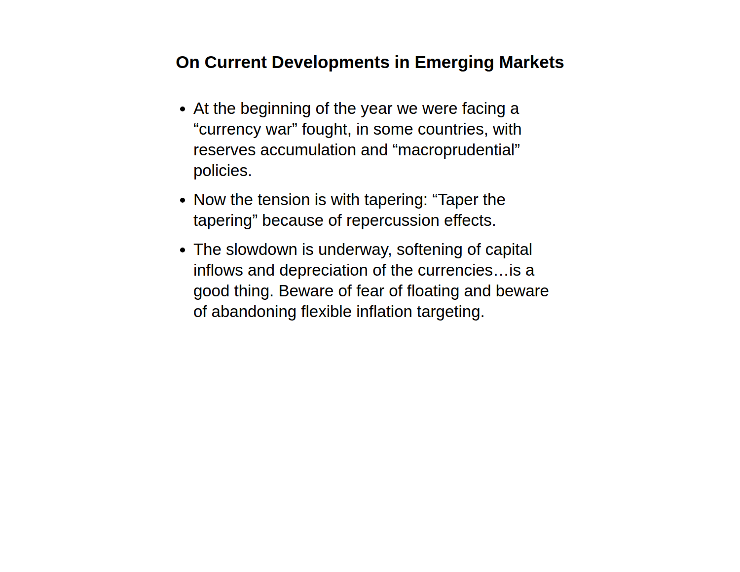On Current Developments in Emerging Markets
At the beginning of the year we were facing a “currency war” fought, in some countries, with reserves accumulation and “macroprudential” policies.
Now the tension is with tapering: “Taper the tapering” because of repercussion effects.
The slowdown is underway, softening of capital inflows and depreciation of the currencies…is a good thing. Beware of fear of floating and beware of abandoning flexible inflation targeting.